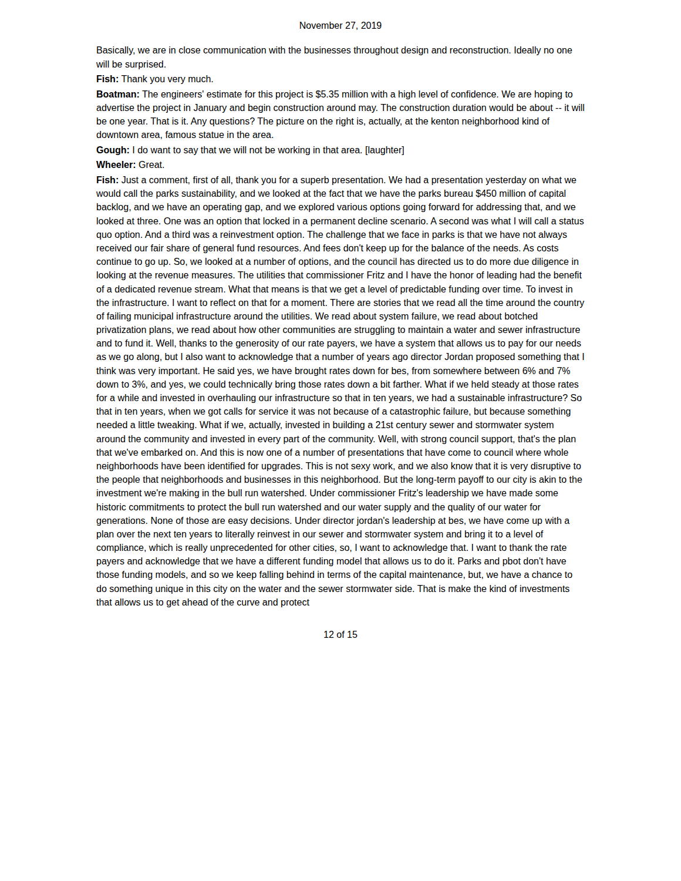November 27, 2019
Basically, we are in close communication with the businesses throughout design and reconstruction. Ideally no one will be surprised.
Fish: Thank you very much.
Boatman: The engineers' estimate for this project is $5.35 million with a high level of confidence. We are hoping to advertise the project in January and begin construction around may. The construction duration would be about -- it will be one year. That is it. Any questions? The picture on the right is, actually, at the kenton neighborhood kind of downtown area, famous statue in the area.
Gough: I do want to say that we will not be working in that area. [laughter]
Wheeler: Great.
Fish: Just a comment, first of all, thank you for a superb presentation. We had a presentation yesterday on what we would call the parks sustainability, and we looked at the fact that we have the parks bureau $450 million of capital backlog, and we have an operating gap, and we explored various options going forward for addressing that, and we looked at three. One was an option that locked in a permanent decline scenario. A second was what I will call a status quo option. And a third was a reinvestment option. The challenge that we face in parks is that we have not always received our fair share of general fund resources. And fees don't keep up for the balance of the needs. As costs continue to go up. So, we looked at a number of options, and the council has directed us to do more due diligence in looking at the revenue measures. The utilities that commissioner Fritz and I have the honor of leading had the benefit of a dedicated revenue stream. What that means is that we get a level of predictable funding over time. To invest in the infrastructure. I want to reflect on that for a moment. There are stories that we read all the time around the country of failing municipal infrastructure around the utilities. We read about system failure, we read about botched privatization plans, we read about how other communities are struggling to maintain a water and sewer infrastructure and to fund it. Well, thanks to the generosity of our rate payers, we have a system that allows us to pay for our needs as we go along, but I also want to acknowledge that a number of years ago director Jordan proposed something that I think was very important. He said yes, we have brought rates down for bes, from somewhere between 6% and 7% down to 3%, and yes, we could technically bring those rates down a bit farther. What if we held steady at those rates for a while and invested in overhauling our infrastructure so that in ten years, we had a sustainable infrastructure? So that in ten years, when we got calls for service it was not because of a catastrophic failure, but because something needed a little tweaking. What if we, actually, invested in building a 21st century sewer and stormwater system around the community and invested in every part of the community. Well, with strong council support, that's the plan that we've embarked on. And this is now one of a number of presentations that have come to council where whole neighborhoods have been identified for upgrades. This is not sexy work, and we also know that it is very disruptive to the people that neighborhoods and businesses in this neighborhood. But the long-term payoff to our city is akin to the investment we're making in the bull run watershed. Under commissioner Fritz's leadership we have made some historic commitments to protect the bull run watershed and our water supply and the quality of our water for generations. None of those are easy decisions. Under director jordan's leadership at bes, we have come up with a plan over the next ten years to literally reinvest in our sewer and stormwater system and bring it to a level of compliance, which is really unprecedented for other cities, so, I want to acknowledge that. I want to thank the rate payers and acknowledge that we have a different funding model that allows us to do it. Parks and pbot don't have those funding models, and so we keep falling behind in terms of the capital maintenance, but, we have a chance to do something unique in this city on the water and the sewer stormwater side. That is make the kind of investments that allows us to get ahead of the curve and protect
12 of 15